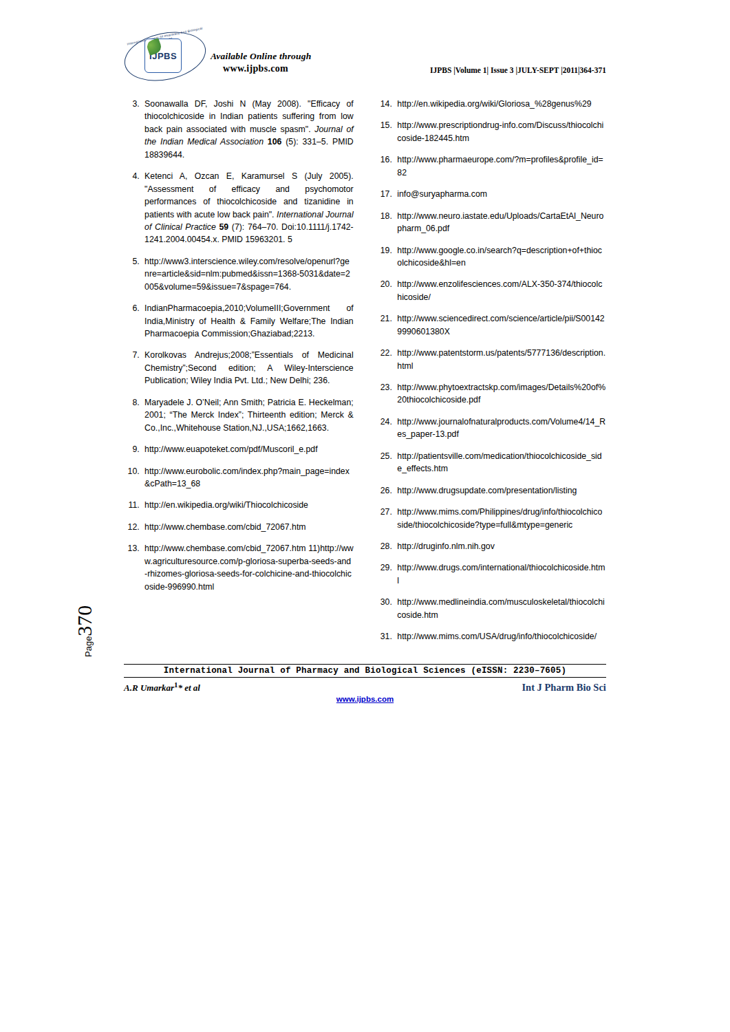International Journal Of Pharmacy And Biological Sciences
IJPBS
Available Online through
www.ijpbs.com
IJPBS |Volume 1| Issue 3 |JULY-SEPT |2011|364-371
Soonawalla DF, Joshi N (May 2008). "Efficacy of thiocolchicoside in Indian patients suffering from low back pain associated with muscle spasm". Journal of the Indian Medical Association 106 (5): 331–5. PMID 18839644.
Ketenci A, Ozcan E, Karamursel S (July 2005). "Assessment of efficacy and psychomotor performances of thiocolchicoside and tizanidine in patients with acute low back pain". International Journal of Clinical Practice 59 (7): 764–70. Doi:10.1111/j.1742-1241.2004.00454.x. PMID 15963201. 5
http://www3.interscience.wiley.com/resolve/openurl?genre=article&sid=nlm:pubmed&issn=1368-5031&date=2005&volume=59&issue=7&spage=764.
IndianPharmacoepia,2010;VolumeIII;Government of India,Ministry of Health & Family Welfare;The Indian Pharmacoepia Commission;Ghaziabad;2213.
Korolkovas Andrejus;2008;”Essentials of Medicinal Chemistry”;Second edition; A Wiley-Interscience Publication; Wiley India Pvt. Ltd.; New Delhi; 236.
Maryadele J. O’Neil; Ann Smith; Patricia E. Heckelman; 2001; “The Merck Index”; Thirteenth edition; Merck & Co.,Inc.,Whitehouse Station,NJ.,USA;1662,1663.
http://www.euapoteket.com/pdf/Muscoril_e.pdf
http://www.eurobolic.com/index.php?main_page=index&cPath=13_68
http://en.wikipedia.org/wiki/Thiocolchicoside
http://www.chembase.com/cbid_72067.htm
http://www.chembase.com/cbid_72067.htm 11)http://www.agriculturesource.com/p-gloriosa-superba-seeds-and-rhizomes-gloriosa-seeds-for-colchicine-and-thiocolchicoside-996990.html
http://en.wikipedia.org/wiki/Gloriosa_%28genus%29
http://www.prescriptiondrug-info.com/Discuss/thiocolchicoside-182445.htm
http://www.pharmaeurope.com/?m=profiles&profile_id=82
info@suryapharma.com
http://www.neuro.iastate.edu/Uploads/CartaEtAl_Neuropharm_06.pdf
http://www.google.co.in/search?q=description+of+thiocolchicoside&hl=en
http://www.enzolifesciences.com/ALX-350-374/thiocolchicoside/
http://www.sciencedirect.com/science/article/pii/S001429990601380X
http://www.patentstorm.us/patents/5777136/description.html
http://www.phytoextractskp.com/images/Details%20of%20thiocolchicoside.pdf
http://www.journalofnaturalproducts.com/Volume4/14_Res_paper-13.pdf
http://patientsville.com/medication/thiocolchicoside_side_effects.htm
http://www.drugsupdate.com/presentation/listing
http://www.mims.com/Philippines/drug/info/thiocolchicoside/thiocolchicoside?type=full&mtype=generic
http://druginfo.nlm.nih.gov
http://www.drugs.com/international/thiocolchicoside.html
http://www.medlineindia.com/musculoskeletal/thiocolchicoside.htm
http://www.mims.com/USA/drug/info/thiocolchicoside/
Page370
International Journal of Pharmacy and Biological Sciences (eISSN: 2230–7605)
A.R Umarkar1* et al
Int J Pharm Bio Sci
www.ijpbs.com